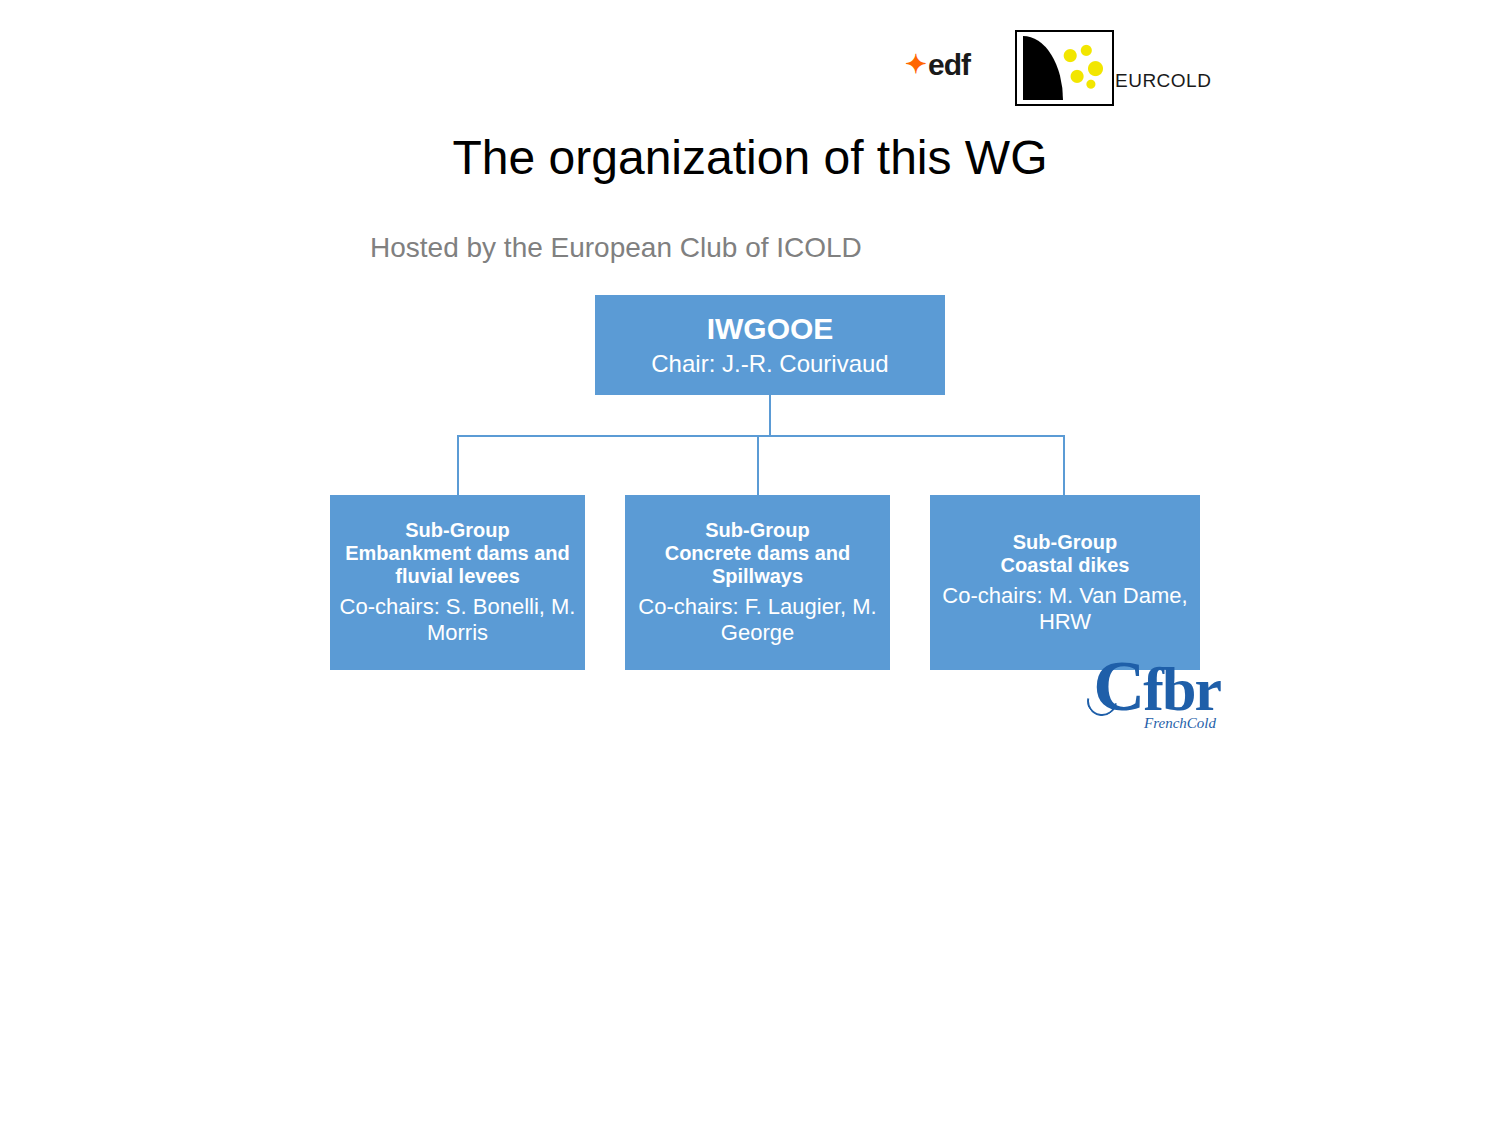✦edf
EURCOLD
The organization of this WG
Hosted by the European Club of ICOLD
IWGOOE
Chair: J.-R. Courivaud
Sub-Group
Embankment dams and fluvial levees
Co-chairs: S. Bonelli, M. Morris
Sub-Group
Concrete dams and Spillways
Co-chairs: F. Laugier, M. George
Sub-Group
Coastal dikes
Co-chairs: M. Van Dame, HRW
Cfbr
FrenchCold